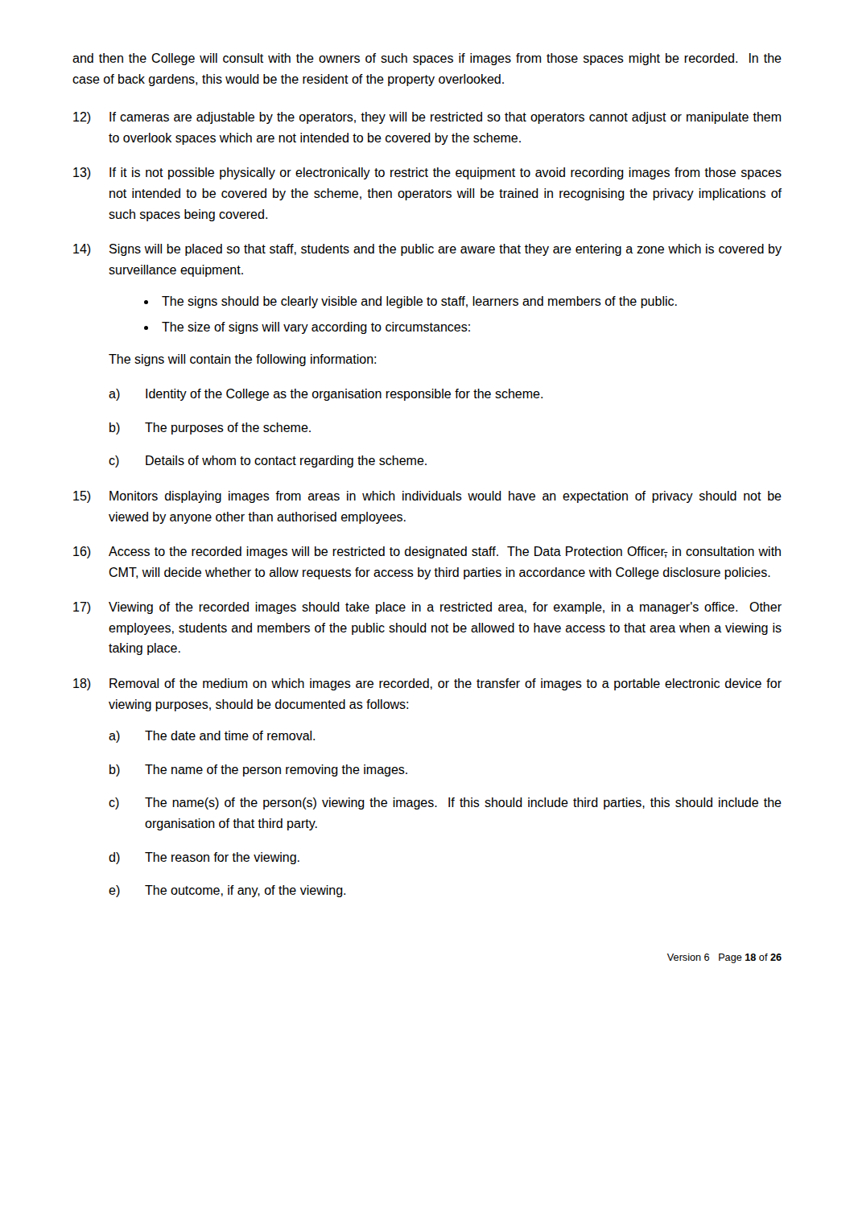and then the College will consult with the owners of such spaces if images from those spaces might be recorded. In the case of back gardens, this would be the resident of the property overlooked.
If cameras are adjustable by the operators, they will be restricted so that operators cannot adjust or manipulate them to overlook spaces which are not intended to be covered by the scheme.
If it is not possible physically or electronically to restrict the equipment to avoid recording images from those spaces not intended to be covered by the scheme, then operators will be trained in recognising the privacy implications of such spaces being covered.
Signs will be placed so that staff, students and the public are aware that they are entering a zone which is covered by surveillance equipment.
The signs should be clearly visible and legible to staff, learners and members of the public.
The size of signs will vary according to circumstances:
The signs will contain the following information:
Identity of the College as the organisation responsible for the scheme.
The purposes of the scheme.
Details of whom to contact regarding the scheme.
Monitors displaying images from areas in which individuals would have an expectation of privacy should not be viewed by anyone other than authorised employees.
Access to the recorded images will be restricted to designated staff. The Data Protection Officer, in consultation with CMT, will decide whether to allow requests for access by third parties in accordance with College disclosure policies.
Viewing of the recorded images should take place in a restricted area, for example, in a manager's office. Other employees, students and members of the public should not be allowed to have access to that area when a viewing is taking place.
Removal of the medium on which images are recorded, or the transfer of images to a portable electronic device for viewing purposes, should be documented as follows:
The date and time of removal.
The name of the person removing the images.
The name(s) of the person(s) viewing the images. If this should include third parties, this should include the organisation of that third party.
The reason for the viewing.
The outcome, if any, of the viewing.
Version 6 Page 18 of 26